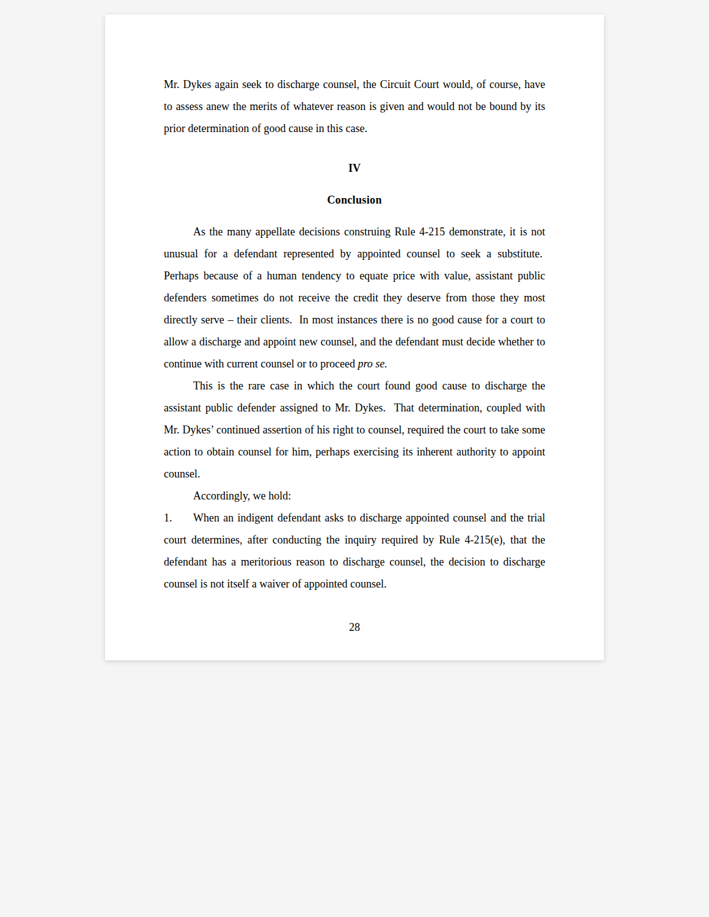Mr. Dykes again seek to discharge counsel, the Circuit Court would, of course, have to assess anew the merits of whatever reason is given and would not be bound by its prior determination of good cause in this case.
IV
Conclusion
As the many appellate decisions construing Rule 4-215 demonstrate, it is not unusual for a defendant represented by appointed counsel to seek a substitute. Perhaps because of a human tendency to equate price with value, assistant public defenders sometimes do not receive the credit they deserve from those they most directly serve – their clients. In most instances there is no good cause for a court to allow a discharge and appoint new counsel, and the defendant must decide whether to continue with current counsel or to proceed pro se.
This is the rare case in which the court found good cause to discharge the assistant public defender assigned to Mr. Dykes. That determination, coupled with Mr. Dykes’ continued assertion of his right to counsel, required the court to take some action to obtain counsel for him, perhaps exercising its inherent authority to appoint counsel.
Accordingly, we hold:
1. When an indigent defendant asks to discharge appointed counsel and the trial court determines, after conducting the inquiry required by Rule 4-215(e), that the defendant has a meritorious reason to discharge counsel, the decision to discharge counsel is not itself a waiver of appointed counsel.
28